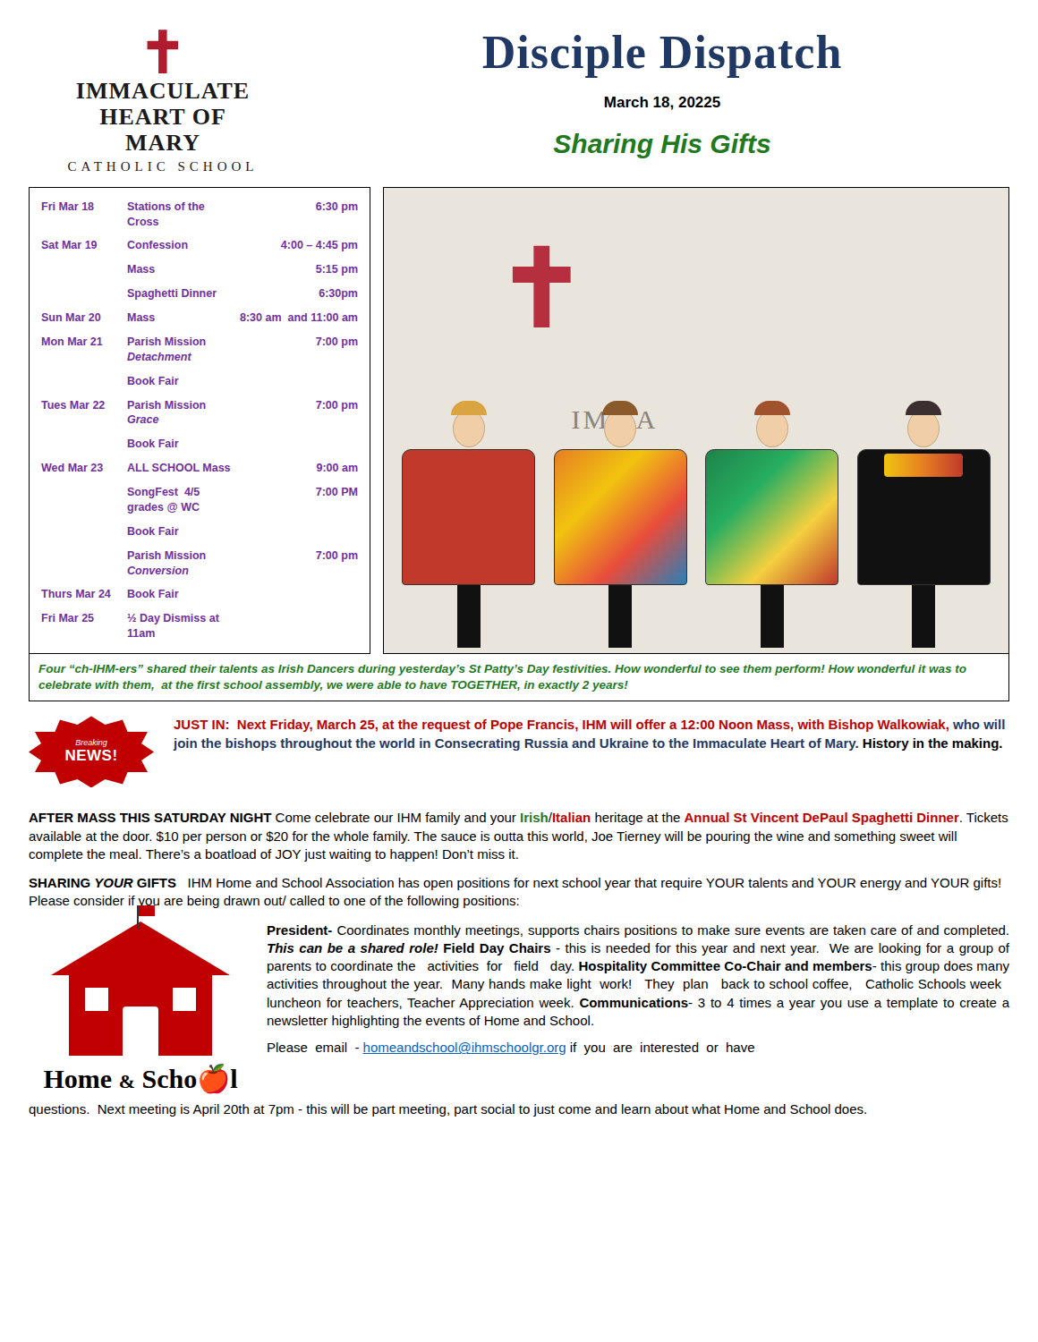✝
IMMACULATE
HEART OF
MARY
CATHOLIC SCHOOL
Disciple Dispatch
March 18, 20225
Sharing His Gifts
| Fri Mar 18 | Stations of the Cross | 6:30 pm |
| Sat Mar 19 | Confession | 4:00 – 4:45 pm |
| | Mass | 5:15 pm |
| | Spaghetti Dinner | 6:30pm |
| Sun Mar 20 | Mass | 8:30 am and 11:00 am |
| Mon Mar 21 | Parish Mission Detachment | 7:00 pm |
| | Book Fair | |
| Tues Mar 22 | Parish Mission Grace | 7:00 pm |
| | Book Fair | |
| Wed Mar 23 | ALL SCHOOL Mass | 9:00 am |
| | SongFest 4/5 grades @ WC | 7:00 PM |
| | Book Fair | |
| | Parish Mission Conversion | 7:00 pm |
| Thurs Mar 24 | Book Fair | |
| Fri Mar 25 | ½ Day Dismiss at 11am | |
✝
IMMA
Four “ch-IHM-ers” shared their talents as Irish Dancers during yesterday’s St Patty’s Day festivities. How wonderful to see them perform! How wonderful it was to celebrate with them, at the first school assembly, we were able to have TOGETHER, in exactly 2 years!
Breaking NEWS!
JUST IN: Next Friday, March 25, at the request of Pope Francis, IHM will offer a 12:00 Noon Mass, with Bishop Walkowiak, who will join the bishops throughout the world in Consecrating Russia and Ukraine to the Immaculate Heart of Mary. History in the making.
AFTER MASS THIS SATURDAY NIGHT Come celebrate our IHM family and your Irish/Italian heritage at the Annual St Vincent DePaul Spaghetti Dinner. Tickets available at the door. $10 per person or $20 for the whole family. The sauce is outta this world, Joe Tierney will be pouring the wine and something sweet will complete the meal. There’s a boatload of JOY just waiting to happen! Don’t miss it.
SHARING YOUR GIFTS IHM Home and School Association has open positions for next school year that require YOUR talents and YOUR energy and YOUR gifts! Please consider if you are being drawn out/ called to one of the following positions:
Home & Scho🍎l
President- Coordinates monthly meetings, supports chairs positions to make sure events are taken care of and completed. This can be a shared role! Field Day Chairs - this is needed for this year and next year. We are looking for a group of parents to coordinate the activities for field day. Hospitality Committee Co-Chair and members- this group does many activities throughout the year. Many hands make light work! They plan back to school coffee, Catholic Schools week luncheon for teachers, Teacher Appreciation week. Communications- 3 to 4 times a year you use a template to create a newsletter highlighting the events of Home and School.
Please email - homeandschool@ihmschoolgr.org if you are interested or have
questions. Next meeting is April 20th at 7pm - this will be part meeting, part social to just come and learn about what Home and School does.